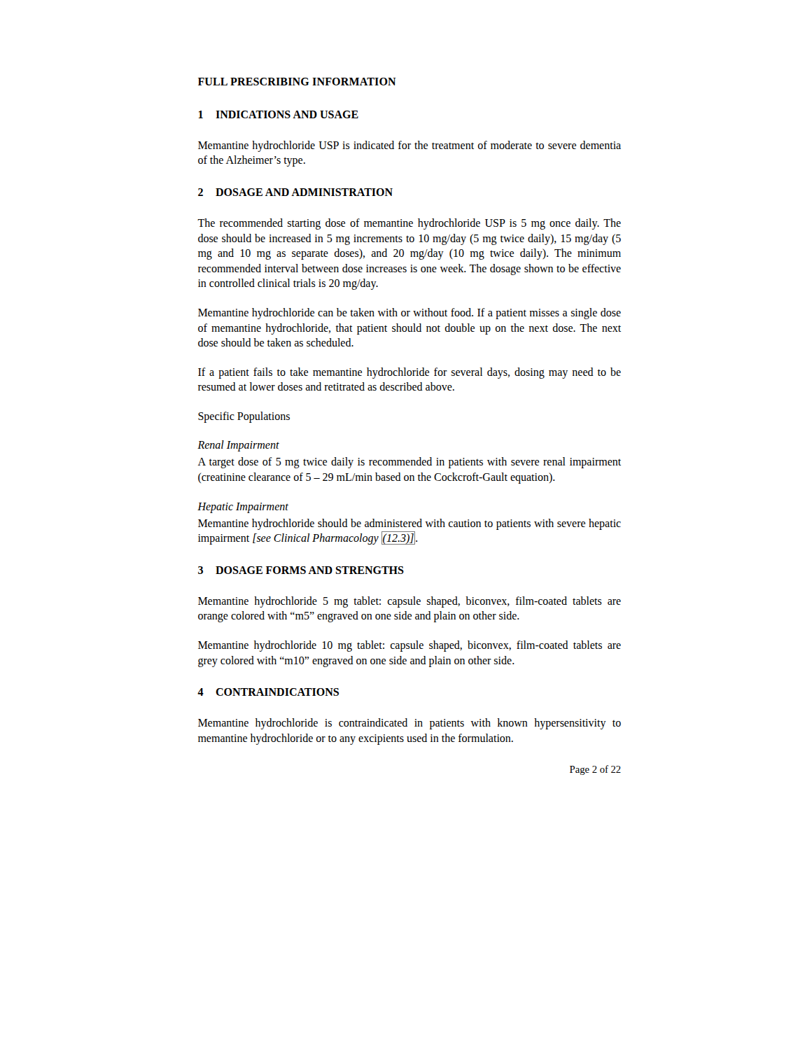FULL PRESCRIBING INFORMATION
1 INDICATIONS AND USAGE
Memantine hydrochloride USP is indicated for the treatment of moderate to severe dementia of the Alzheimer’s type.
2 DOSAGE AND ADMINISTRATION
The recommended starting dose of memantine hydrochloride USP is 5 mg once daily. The dose should be increased in 5 mg increments to 10 mg/day (5 mg twice daily), 15 mg/day (5 mg and 10 mg as separate doses), and 20 mg/day (10 mg twice daily). The minimum recommended interval between dose increases is one week. The dosage shown to be effective in controlled clinical trials is 20 mg/day.
Memantine hydrochloride can be taken with or without food. If a patient misses a single dose of memantine hydrochloride, that patient should not double up on the next dose. The next dose should be taken as scheduled.
If a patient fails to take memantine hydrochloride for several days, dosing may need to be resumed at lower doses and retitrated as described above.
Specific Populations
Renal Impairment
A target dose of 5 mg twice daily is recommended in patients with severe renal impairment (creatinine clearance of 5 – 29 mL/min based on the Cockcroft-Gault equation).
Hepatic Impairment
Memantine hydrochloride should be administered with caution to patients with severe hepatic impairment [see Clinical Pharmacology (12.3)].
3 DOSAGE FORMS AND STRENGTHS
Memantine hydrochloride 5 mg tablet: capsule shaped, biconvex, film-coated tablets are orange colored with “m5” engraved on one side and plain on other side.
Memantine hydrochloride 10 mg tablet: capsule shaped, biconvex, film-coated tablets are grey colored with “m10” engraved on one side and plain on other side.
4 CONTRAINDICATIONS
Memantine hydrochloride is contraindicated in patients with known hypersensitivity to memantine hydrochloride or to any excipients used in the formulation.
Page 2 of 22